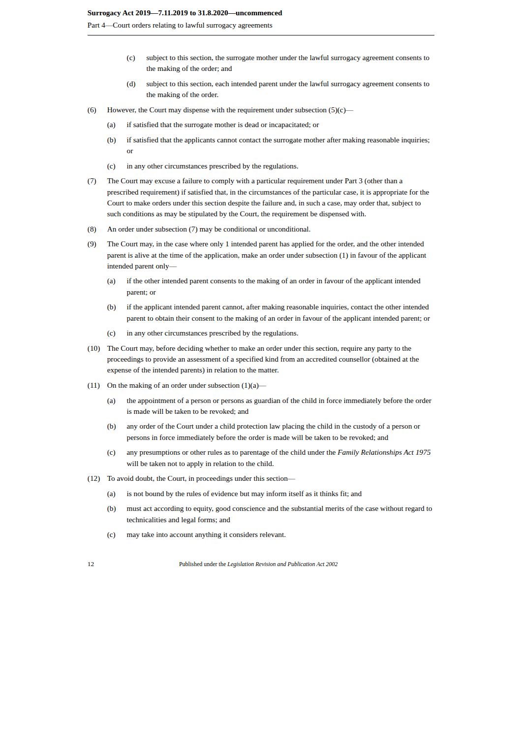Surrogacy Act 2019—7.11.2019 to 31.8.2020—uncommenced
Part 4—Court orders relating to lawful surrogacy agreements
(c) subject to this section, the surrogate mother under the lawful surrogacy agreement consents to the making of the order; and
(d) subject to this section, each intended parent under the lawful surrogacy agreement consents to the making of the order.
(6) However, the Court may dispense with the requirement under subsection (5)(c)—
(a) if satisfied that the surrogate mother is dead or incapacitated; or
(b) if satisfied that the applicants cannot contact the surrogate mother after making reasonable inquiries; or
(c) in any other circumstances prescribed by the regulations.
(7) The Court may excuse a failure to comply with a particular requirement under Part 3 (other than a prescribed requirement) if satisfied that, in the circumstances of the particular case, it is appropriate for the Court to make orders under this section despite the failure and, in such a case, may order that, subject to such conditions as may be stipulated by the Court, the requirement be dispensed with.
(8) An order under subsection (7) may be conditional or unconditional.
(9) The Court may, in the case where only 1 intended parent has applied for the order, and the other intended parent is alive at the time of the application, make an order under subsection (1) in favour of the applicant intended parent only—
(a) if the other intended parent consents to the making of an order in favour of the applicant intended parent; or
(b) if the applicant intended parent cannot, after making reasonable inquiries, contact the other intended parent to obtain their consent to the making of an order in favour of the applicant intended parent; or
(c) in any other circumstances prescribed by the regulations.
(10) The Court may, before deciding whether to make an order under this section, require any party to the proceedings to provide an assessment of a specified kind from an accredited counsellor (obtained at the expense of the intended parents) in relation to the matter.
(11) On the making of an order under subsection (1)(a)—
(a) the appointment of a person or persons as guardian of the child in force immediately before the order is made will be taken to be revoked; and
(b) any order of the Court under a child protection law placing the child in the custody of a person or persons in force immediately before the order is made will be taken to be revoked; and
(c) any presumptions or other rules as to parentage of the child under the Family Relationships Act 1975 will be taken not to apply in relation to the child.
(12) To avoid doubt, the Court, in proceedings under this section—
(a) is not bound by the rules of evidence but may inform itself as it thinks fit; and
(b) must act according to equity, good conscience and the substantial merits of the case without regard to technicalities and legal forms; and
(c) may take into account anything it considers relevant.
12 Published under the Legislation Revision and Publication Act 2002